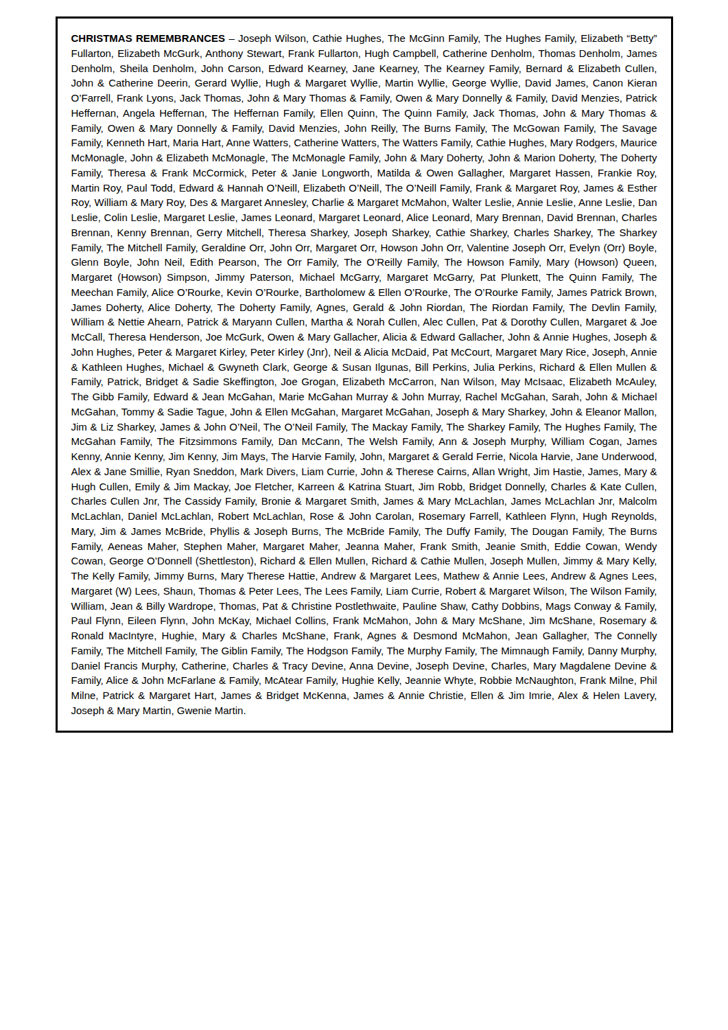CHRISTMAS REMEMBRANCES – Joseph Wilson, Cathie Hughes, The McGinn Family, The Hughes Family, Elizabeth “Betty” Fullarton, Elizabeth McGurk, Anthony Stewart, Frank Fullarton, Hugh Campbell, Catherine Denholm, Thomas Denholm, James Denholm, Sheila Denholm, John Carson, Edward Kearney, Jane Kearney, The Kearney Family, Bernard & Elizabeth Cullen, John & Catherine Deerin, Gerard Wyllie, Hugh & Margaret Wyllie, Martin Wyllie, George Wyllie, David James, Canon Kieran O’Farrell, Frank Lyons, Jack Thomas, John & Mary Thomas & Family, Owen & Mary Donnelly & Family, David Menzies, Patrick Heffernan, Angela Heffernan, The Heffernan Family, Ellen Quinn, The Quinn Family, Jack Thomas, John & Mary Thomas & Family, Owen & Mary Donnelly & Family, David Menzies, John Reilly, The Burns Family, The McGowan Family, The Savage Family, Kenneth Hart, Maria Hart, Anne Watters, Catherine Watters, The Watters Family, Cathie Hughes, Mary Rodgers, Maurice McMonagle, John & Elizabeth McMonagle, The McMonagle Family, John & Mary Doherty, John & Marion Doherty, The Doherty Family, Theresa & Frank McCormick, Peter & Janie Longworth, Matilda & Owen Gallagher, Margaret Hassen, Frankie Roy, Martin Roy, Paul Todd, Edward & Hannah O’Neill, Elizabeth O’Neill, The O’Neill Family, Frank & Margaret Roy, James & Esther Roy, William & Mary Roy, Des & Margaret Annesley, Charlie & Margaret McMahon, Walter Leslie, Annie Leslie, Anne Leslie, Dan Leslie, Colin Leslie, Margaret Leslie, James Leonard, Margaret Leonard, Alice Leonard, Mary Brennan, David Brennan, Charles Brennan, Kenny Brennan, Gerry Mitchell, Theresa Sharkey, Joseph Sharkey, Cathie Sharkey, Charles Sharkey, The Sharkey Family, The Mitchell Family, Geraldine Orr, John Orr, Margaret Orr, Howson John Orr, Valentine Joseph Orr, Evelyn (Orr) Boyle, Glenn Boyle, John Neil, Edith Pearson, The Orr Family, The O’Reilly Family, The Howson Family, Mary (Howson) Queen, Margaret (Howson) Simpson, Jimmy Paterson, Michael McGarry, Margaret McGarry, Pat Plunkett, The Quinn Family, The Meechan Family, Alice O’Rourke, Kevin O’Rourke, Bartholomew & Ellen O’Rourke, The O’Rourke Family, James Patrick Brown, James Doherty, Alice Doherty, The Doherty Family, Agnes, Gerald & John Riordan, The Riordan Family, The Devlin Family, William & Nettie Ahearn, Patrick & Maryann Cullen, Martha & Norah Cullen, Alec Cullen, Pat & Dorothy Cullen, Margaret & Joe McCall, Theresa Henderson, Joe McGurk, Owen & Mary Gallacher, Alicia & Edward Gallacher, John & Annie Hughes, Joseph & John Hughes, Peter & Margaret Kirley, Peter Kirley (Jnr), Neil & Alicia McDaid, Pat McCourt, Margaret Mary Rice, Joseph, Annie & Kathleen Hughes, Michael & Gwyneth Clark, George & Susan Ilgunas, Bill Perkins, Julia Perkins, Richard & Ellen Mullen & Family, Patrick, Bridget & Sadie Skeffington, Joe Grogan, Elizabeth McCarron, Nan Wilson, May McIsaac, Elizabeth McAuley, The Gibb Family, Edward & Jean McGahan, Marie McGahan Murray & John Murray, Rachel McGahan, Sarah, John & Michael McGahan, Tommy & Sadie Tague, John & Ellen McGahan, Margaret McGahan, Joseph & Mary Sharkey, John & Eleanor Mallon, Jim & Liz Sharkey, James & John O’Neil, The O’Neil Family, The Mackay Family, The Sharkey Family, The Hughes Family, The McGahan Family, The Fitzsimmons Family, Dan McCann, The Welsh Family, Ann & Joseph Murphy, William Cogan, James Kenny, Annie Kenny, Jim Kenny, Jim Mays, The Harvie Family, John, Margaret & Gerald Ferrie, Nicola Harvie, Jane Underwood, Alex & Jane Smillie, Ryan Sneddon, Mark Divers, Liam Currie, John & Therese Cairns, Allan Wright, Jim Hastie, James, Mary & Hugh Cullen, Emily & Jim Mackay, Joe Fletcher, Karreen & Katrina Stuart, Jim Robb, Bridget Donnelly, Charles & Kate Cullen, Charles Cullen Jnr, The Cassidy Family, Bronie & Margaret Smith, James & Mary McLachlan, James McLachlan Jnr, Malcolm McLachlan, Daniel McLachlan, Robert McLachlan, Rose & John Carolan, Rosemary Farrell, Kathleen Flynn, Hugh Reynolds, Mary, Jim & James McBride, Phyllis & Joseph Burns, The McBride Family, The Duffy Family, The Dougan Family, The Burns Family, Aeneas Maher, Stephen Maher, Margaret Maher, Jeanna Maher, Frank Smith, Jeanie Smith, Eddie Cowan, Wendy Cowan, George O’Donnell (Shettleston), Richard & Ellen Mullen, Richard & Cathie Mullen, Joseph Mullen, Jimmy & Mary Kelly, The Kelly Family, Jimmy Burns, Mary Therese Hattie, Andrew & Margaret Lees, Mathew & Annie Lees, Andrew & Agnes Lees, Margaret (W) Lees, Shaun, Thomas & Peter Lees, The Lees Family, Liam Currie, Robert & Margaret Wilson, The Wilson Family, William, Jean & Billy Wardrope, Thomas, Pat & Christine Postlethwaite, Pauline Shaw, Cathy Dobbins, Mags Conway & Family, Paul Flynn, Eileen Flynn, John McKay, Michael Collins, Frank McMahon, John & Mary McShane, Jim McShane, Rosemary & Ronald MacIntyre, Hughie, Mary & Charles McShane, Frank, Agnes & Desmond McMahon, Jean Gallagher, The Connelly Family, The Mitchell Family, The Giblin Family, The Hodgson Family, The Murphy Family, The Mimnaugh Family, Danny Murphy, Daniel Francis Murphy, Catherine, Charles & Tracy Devine, Anna Devine, Joseph Devine, Charles, Mary Magdalene Devine & Family, Alice & John McFarlane & Family, McAtear Family, Hughie Kelly, Jeannie Whyte, Robbie McNaughton, Frank Milne, Phil Milne, Patrick & Margaret Hart, James & Bridget McKenna, James & Annie Christie, Ellen & Jim Imrie, Alex & Helen Lavery, Joseph & Mary Martin, Gwenie Martin.